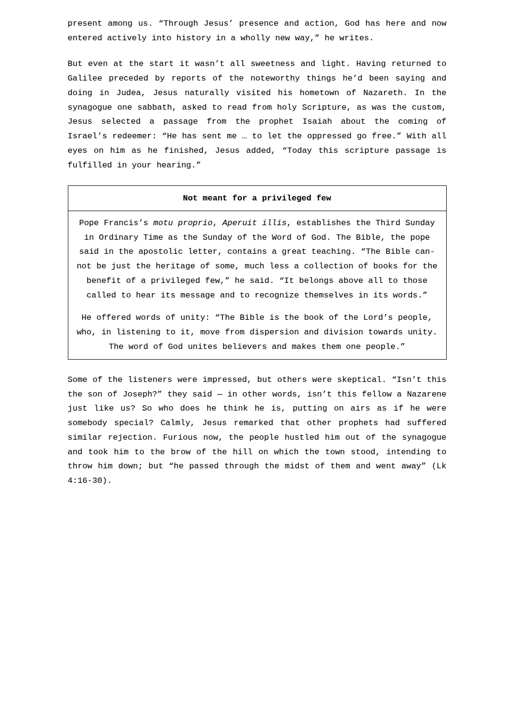present among us. “Through Jesus’ presence and action, God has here and now entered actively into history in a wholly new way,” he writes.
But even at the start it wasn’t all sweetness and light. Having returned to Galilee preceded by reports of the noteworthy things he’d been saying and doing in Judea, Jesus naturally visited his hometown of Nazareth. In the synagogue one sabbath, asked to read from holy Scripture, as was the custom, Jesus selected a passage from the prophet Isaiah about the coming of Israel’s redeemer: “He has sent me … to let the oppressed go free.” With all eyes on him as he finished, Jesus added, “Today this scripture passage is fulfilled in your hearing.”
| Not meant for a privileged few |
| --- |
| Pope Francis’s motu proprio , Aperuit illis , establishes the Third Sunday in Ordinary Time as the Sunday of the Word of God. The Bible, the pope said in the apostolic letter, contains a great teaching. “The Bible cannot be just the heritage of some, much less a collection of books for the benefit of a privileged few,” he said. “It belongs above all to those called to hear its message and to recognize themselves in its words.” He offered words of unity: “The Bible is the book of the Lord’s people, who, in listening to it, move from dispersion and division towards unity. The word of God unites believers and makes them one people.” |
Some of the listeners were impressed, but others were skeptical. “Isn’t this the son of Joseph?” they said — in other words, isn’t this fellow a Nazarene just like us? So who does he think he is, putting on airs as if he were somebody special? Calmly, Jesus remarked that other prophets had suffered similar rejection. Furious now, the people hustled him out of the synagogue and took him to the brow of the hill on which the town stood, intending to throw him down; but “he passed through the midst of them and went away” (Lk 4:16-30).